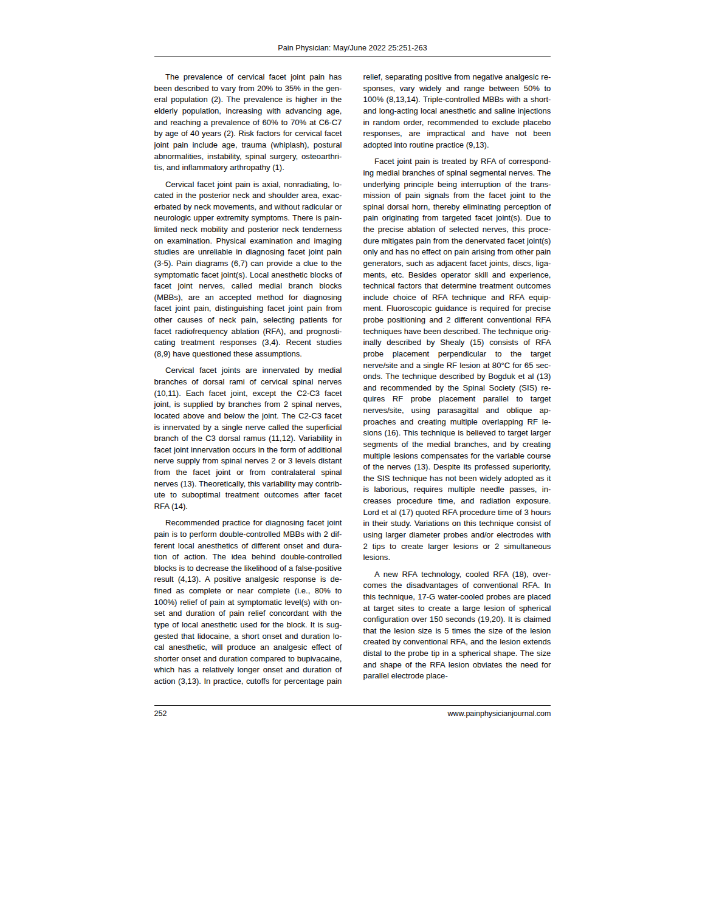Pain Physician: May/June 2022 25:251-263
The prevalence of cervical facet joint pain has been described to vary from 20% to 35% in the general population (2). The prevalence is higher in the elderly population, increasing with advancing age, and reaching a prevalence of 60% to 70% at C6-C7 by age of 40 years (2). Risk factors for cervical facet joint pain include age, trauma (whiplash), postural abnormalities, instability, spinal surgery, osteoarthritis, and inflammatory arthropathy (1).
Cervical facet joint pain is axial, nonradiating, located in the posterior neck and shoulder area, exacerbated by neck movements, and without radicular or neurologic upper extremity symptoms. There is pain-limited neck mobility and posterior neck tenderness on examination. Physical examination and imaging studies are unreliable in diagnosing facet joint pain (3-5). Pain diagrams (6,7) can provide a clue to the symptomatic facet joint(s). Local anesthetic blocks of facet joint nerves, called medial branch blocks (MBBs), are an accepted method for diagnosing facet joint pain, distinguishing facet joint pain from other causes of neck pain, selecting patients for facet radiofrequency ablation (RFA), and prognosticating treatment responses (3,4). Recent studies (8,9) have questioned these assumptions.
Cervical facet joints are innervated by medial branches of dorsal rami of cervical spinal nerves (10,11). Each facet joint, except the C2-C3 facet joint, is supplied by branches from 2 spinal nerves, located above and below the joint. The C2-C3 facet is innervated by a single nerve called the superficial branch of the C3 dorsal ramus (11,12). Variability in facet joint innervation occurs in the form of additional nerve supply from spinal nerves 2 or 3 levels distant from the facet joint or from contralateral spinal nerves (13). Theoretically, this variability may contribute to suboptimal treatment outcomes after facet RFA (14).
Recommended practice for diagnosing facet joint pain is to perform double-controlled MBBs with 2 different local anesthetics of different onset and duration of action. The idea behind double-controlled blocks is to decrease the likelihood of a false-positive result (4,13). A positive analgesic response is defined as complete or near complete (i.e., 80% to 100%) relief of pain at symptomatic level(s) with onset and duration of pain relief concordant with the type of local anesthetic used for the block. It is suggested that lidocaine, a short onset and duration local anesthetic, will produce an analgesic effect of shorter onset and duration compared to bupivacaine, which has a relatively longer onset and duration of action (3,13). In practice, cutoffs for percentage pain relief, separating positive from negative analgesic responses, vary widely and range between 50% to 100% (8,13,14). Triple-controlled MBBs with a short- and long-acting local anesthetic and saline injections in random order, recommended to exclude placebo responses, are impractical and have not been adopted into routine practice (9,13).
Facet joint pain is treated by RFA of corresponding medial branches of spinal segmental nerves. The underlying principle being interruption of the transmission of pain signals from the facet joint to the spinal dorsal horn, thereby eliminating perception of pain originating from targeted facet joint(s). Due to the precise ablation of selected nerves, this procedure mitigates pain from the denervated facet joint(s) only and has no effect on pain arising from other pain generators, such as adjacent facet joints, discs, ligaments, etc. Besides operator skill and experience, technical factors that determine treatment outcomes include choice of RFA technique and RFA equipment. Fluoroscopic guidance is required for precise probe positioning and 2 different conventional RFA techniques have been described. The technique originally described by Shealy (15) consists of RFA probe placement perpendicular to the target nerve/site and a single RF lesion at 80°C for 65 seconds. The technique described by Bogduk et al (13) and recommended by the Spinal Society (SIS) requires RF probe placement parallel to target nerves/site, using parasagittal and oblique approaches and creating multiple overlapping RF lesions (16). This technique is believed to target larger segments of the medial branches, and by creating multiple lesions compensates for the variable course of the nerves (13). Despite its professed superiority, the SIS technique has not been widely adopted as it is laborious, requires multiple needle passes, increases procedure time, and radiation exposure. Lord et al (17) quoted RFA procedure time of 3 hours in their study. Variations on this technique consist of using larger diameter probes and/or electrodes with 2 tips to create larger lesions or 2 simultaneous lesions.
A new RFA technology, cooled RFA (18), overcomes the disadvantages of conventional RFA. In this technique, 17-G water-cooled probes are placed at target sites to create a large lesion of spherical configuration over 150 seconds (19,20). It is claimed that the lesion size is 5 times the size of the lesion created by conventional RFA, and the lesion extends distal to the probe tip in a spherical shape. The size and shape of the RFA lesion obviates the need for parallel electrode place-
252 www.painphysicianjournal.com